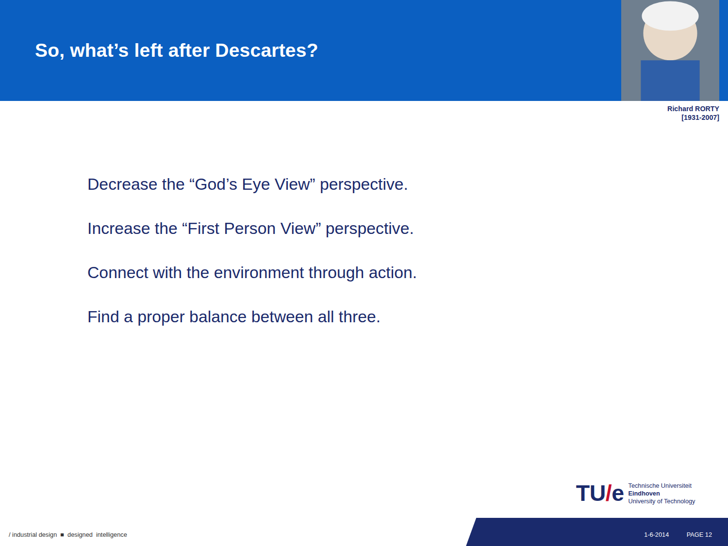So, what’s left after Descartes?
Richard RORTY
[1931-2007]
Decrease the “God’s Eye View” perspective.
Increase the “First Person View” perspective.
Connect with the environment through action.
Find a proper balance between all three.
TU/e
Technische Universiteit
Eindhoven
University of Technology
/ industrial design ■ designed intelligence
1-6-2014 PAGE 12